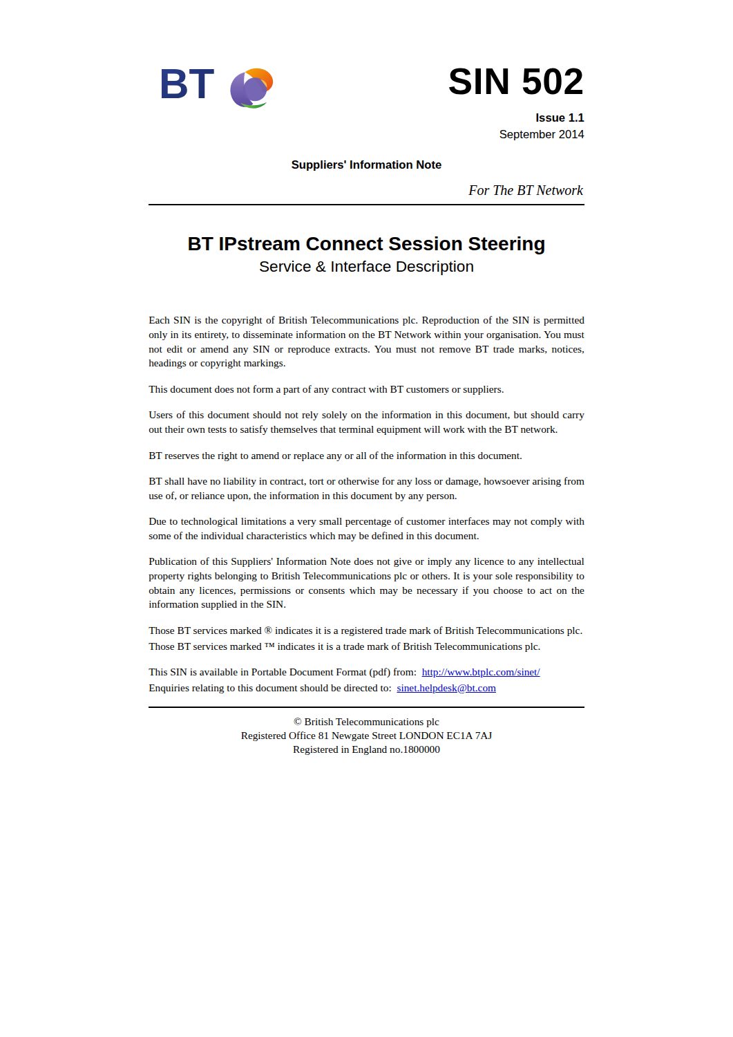BT
SIN 502
Issue 1.1
September 2014
Suppliers' Information Note
For The BT Network
BT IPstream Connect Session Steering
Service & Interface Description
Each SIN is the copyright of British Telecommunications plc. Reproduction of the SIN is permitted only in its entirety, to disseminate information on the BT Network within your organisation. You must not edit or amend any SIN or reproduce extracts. You must not remove BT trade marks, notices, headings or copyright markings.
This document does not form a part of any contract with BT customers or suppliers.
Users of this document should not rely solely on the information in this document, but should carry out their own tests to satisfy themselves that terminal equipment will work with the BT network.
BT reserves the right to amend or replace any or all of the information in this document.
BT shall have no liability in contract, tort or otherwise for any loss or damage, howsoever arising from use of, or reliance upon, the information in this document by any person.
Due to technological limitations a very small percentage of customer interfaces may not comply with some of the individual characteristics which may be defined in this document.
Publication of this Suppliers' Information Note does not give or imply any licence to any intellectual property rights belonging to British Telecommunications plc or others. It is your sole responsibility to obtain any licences, permissions or consents which may be necessary if you choose to act on the information supplied in the SIN.
Those BT services marked ® indicates it is a registered trade mark of British Telecommunications plc.
Those BT services marked ™ indicates it is a trade mark of British Telecommunications plc.
This SIN is available in Portable Document Format (pdf) from: http://www.btplc.com/sinet/
Enquiries relating to this document should be directed to: sinet.helpdesk@bt.com
© British Telecommunications plc
Registered Office 81 Newgate Street LONDON EC1A 7AJ
Registered in England no.1800000